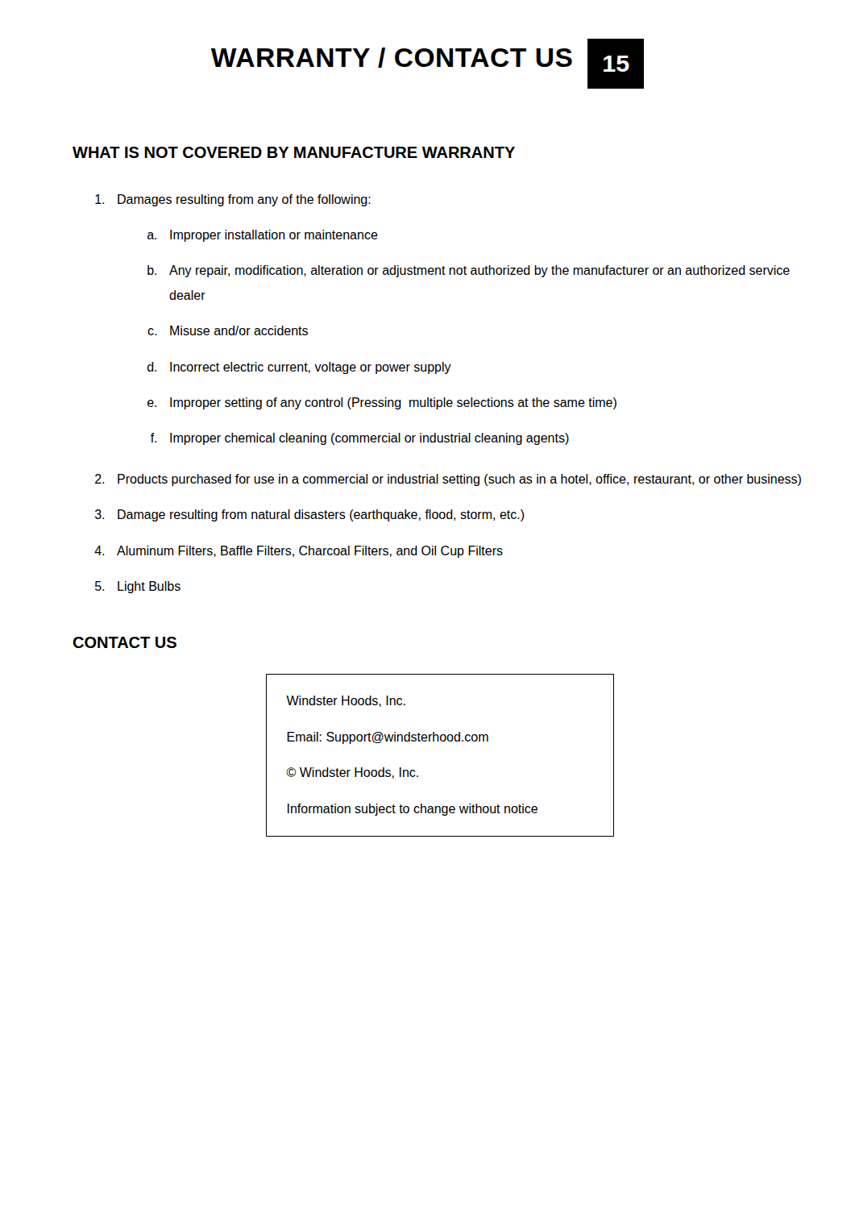WARRANTY / CONTACT US
15
WHAT IS NOT COVERED BY MANUFACTURE WARRANTY
Damages resulting from any of the following:
Improper installation or maintenance
Any repair, modification, alteration or adjustment not authorized by the manufacturer or an authorized service dealer
Misuse and/or accidents
Incorrect electric current, voltage or power supply
Improper setting of any control (Pressing multiple selections at the same time)
Improper chemical cleaning (commercial or industrial cleaning agents)
Products purchased for use in a commercial or industrial setting (such as in a hotel, office, restaurant, or other business)
Damage resulting from natural disasters (earthquake, flood, storm, etc.)
Aluminum Filters, Baffle Filters, Charcoal Filters, and Oil Cup Filters
Light Bulbs
CONTACT US
Windster Hoods, Inc.
Email: Support@windsterhood.com
© Windster Hoods, Inc.
Information subject to change without notice